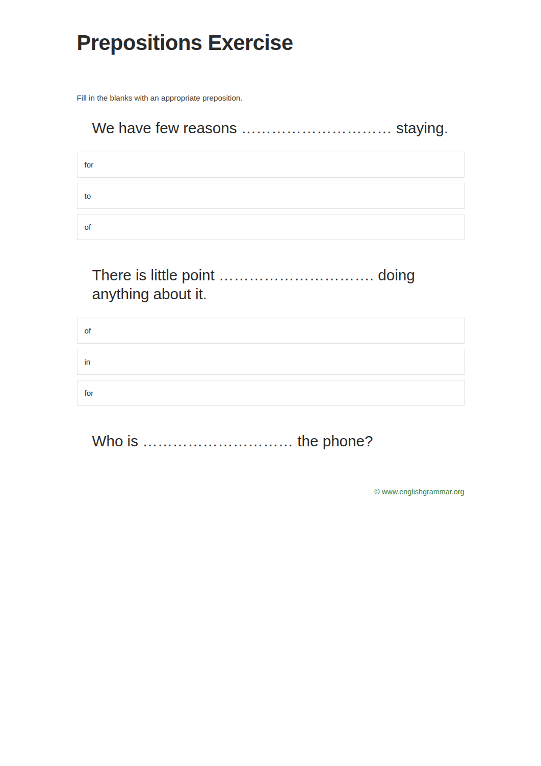Prepositions Exercise
Fill in the blanks with an appropriate preposition.
We have few reasons ………………………… staying.
for
to
of
There is little point …………………………. doing anything about it.
of
in
for
Who is ………………………… the phone?
© www.englishgrammar.org